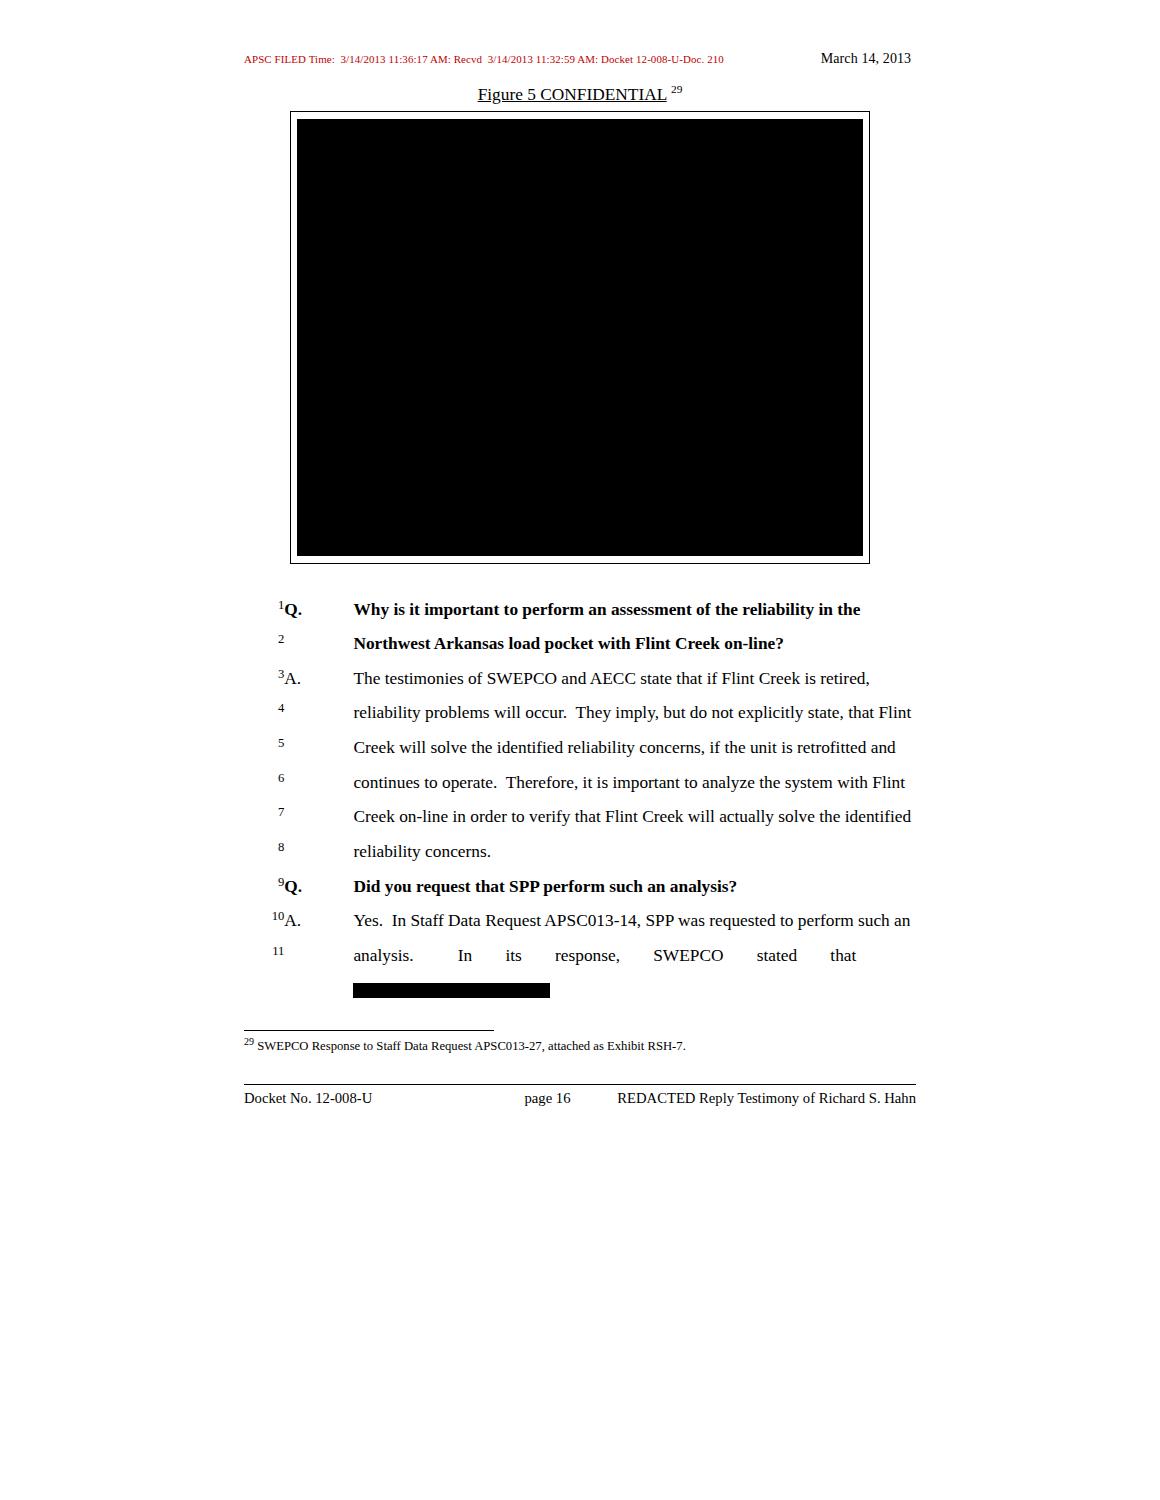APSC FILED Time: 3/14/2013 11:36:17 AM: Recvd 3/14/2013 11:32:59 AM: Docket 12-008-U-Doc. 210 March 14, 2013
Figure 5 CONFIDENTIAL 29
| 1 | Q. | Why is it important to perform an assessment of the reliability in the |
| 2 | | Northwest Arkansas load pocket with Flint Creek on-line? |
| 3 | A. | The testimonies of SWEPCO and AECC state that if Flint Creek is retired, |
| 4 | | reliability problems will occur. They imply, but do not explicitly state, that Flint |
| 5 | | Creek will solve the identified reliability concerns, if the unit is retrofitted and |
| 6 | | continues to operate. Therefore, it is important to analyze the system with Flint |
| 7 | | Creek on-line in order to verify that Flint Creek will actually solve the identified |
| 8 | | reliability concerns. |
| 9 | Q. | Did you request that SPP perform such an analysis? |
| 10 | A. | Yes. In Staff Data Request APSC013-14, SPP was requested to perform such an |
| 11 | | analysis. In its response, SWEPCO stated that |
29 SWEPCO Response to Staff Data Request APSC013-27, attached as Exhibit RSH-7.
Docket No. 12-008-U page 16 REDACTED Reply Testimony of Richard S. Hahn